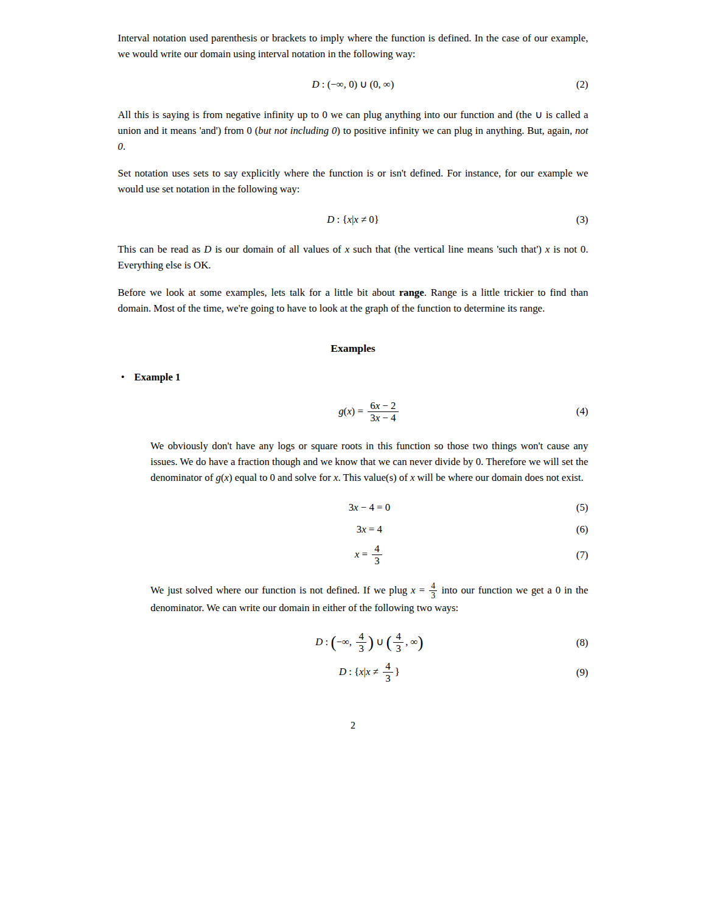Interval notation used parenthesis or brackets to imply where the function is defined. In the case of our example, we would write our domain using interval notation in the following way:
D : (−∞, 0) ∪ (0, ∞)
(2)
All this is saying is from negative infinity up to 0 we can plug anything into our function and (the ∪ is called a union and it means 'and') from 0 (but not including 0) to positive infinity we can plug in anything. But, again, not 0.
Set notation uses sets to say explicitly where the function is or isn't defined. For instance, for our example we would use set notation in the following way:
D : {x|x ≠ 0}
(3)
This can be read as D is our domain of all values of x such that (the vertical line means 'such that') x is not 0. Everything else is OK.
Before we look at some examples, lets talk for a little bit about range. Range is a little trickier to find than domain. Most of the time, we're going to have to look at the graph of the function to determine its range.
Examples
Example 1
g(x) = 6x − 23x − 4
(4)
We obviously don't have any logs or square roots in this function so those two things won't cause any issues. We do have a fraction though and we know that we can never divide by 0. Therefore we will set the denominator of g(x) equal to 0 and solve for x. This value(s) of x will be where our domain does not exist.
3x − 4 = 0
(5)
3x = 4
(6)
x = 43
(7)
We just solved where our function is not defined. If we plug x = 43 into our function we get a 0 in the denominator. We can write our domain in either of the following two ways:
D : (−∞, 43) ∪ (43, ∞)
(8)
D : {x|x ≠ 43}
(9)
2